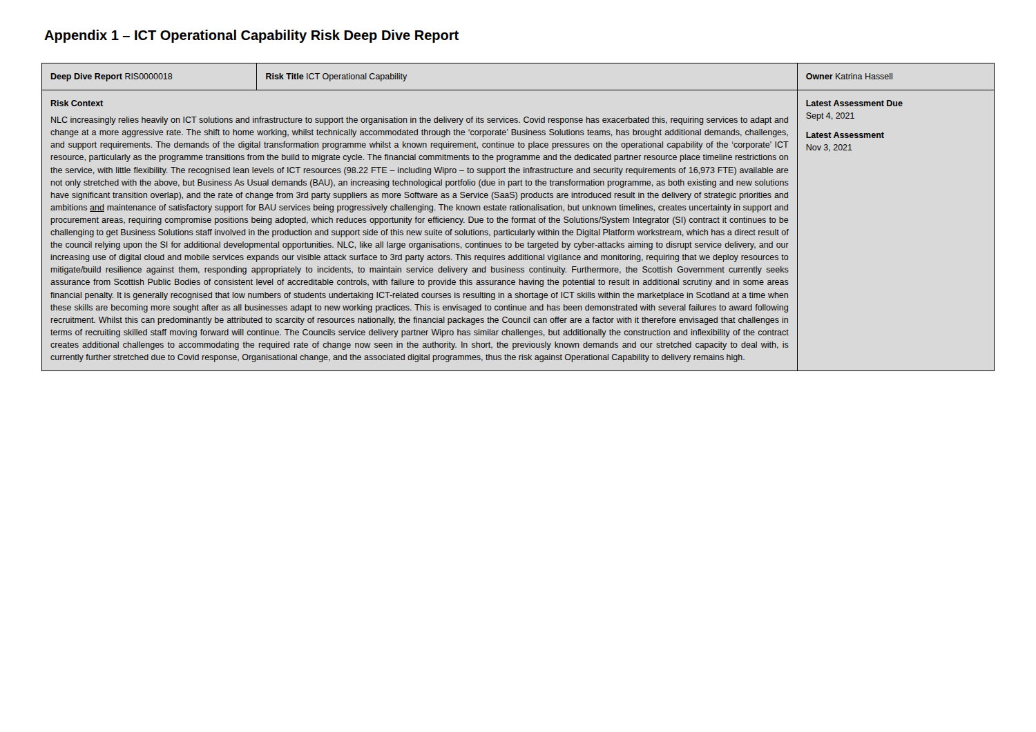Appendix 1 – ICT Operational Capability Risk Deep Dive Report
| Deep Dive Report RIS0000018 | Risk Title ICT Operational Capability | Owner Katrina Hassell |
| Risk Context NLC increasingly relies heavily on ICT solutions and infrastructure to support the organisation in the delivery of its services. Covid response has exacerbated this, requiring services to adapt and change at a more aggressive rate. The shift to home working, whilst technically accommodated through the ‘corporate’ Business Solutions teams, has brought additional demands, challenges, and support requirements. The demands of the digital transformation programme whilst a known requirement, continue to place pressures on the operational capability of the ‘corporate’ ICT resource, particularly as the programme transitions from the build to migrate cycle. The financial commitments to the programme and the dedicated partner resource place timeline restrictions on the service, with little flexibility. The recognised lean levels of ICT resources (98.22 FTE – including Wipro – to support the infrastructure and security requirements of 16,973 FTE) available are not only stretched with the above, but Business As Usual demands (BAU), an increasing technological portfolio (due in part to the transformation programme, as both existing and new solutions have significant transition overlap), and the rate of change from 3rd party suppliers as more Software as a Service (SaaS) products are introduced result in the delivery of strategic priorities and ambitions and maintenance of satisfactory support for BAU services being progressively challenging. The known estate rationalisation, but unknown timelines, creates uncertainty in support and procurement areas, requiring compromise positions being adopted, which reduces opportunity for efficiency. Due to the format of the Solutions/System Integrator (SI) contract it continues to be challenging to get Business Solutions staff involved in the production and support side of this new suite of solutions, particularly within the Digital Platform workstream, which has a direct result of the council relying upon the SI for additional developmental opportunities. NLC, like all large organisations, continues to be targeted by cyber-attacks aiming to disrupt service delivery, and our increasing use of digital cloud and mobile services expands our visible attack surface to 3rd party actors. This requires additional vigilance and monitoring, requiring that we deploy resources to mitigate/build resilience against them, responding appropriately to incidents, to maintain service delivery and business continuity. Furthermore, the Scottish Government currently seeks assurance from Scottish Public Bodies of consistent level of accreditable controls, with failure to provide this assurance having the potential to result in additional scrutiny and in some areas financial penalty. It is generally recognised that low numbers of students undertaking ICT-related courses is resulting in a shortage of ICT skills within the marketplace in Scotland at a time when these skills are becoming more sought after as all businesses adapt to new working practices. This is envisaged to continue and has been demonstrated with several failures to award following recruitment. Whilst this can predominantly be attributed to scarcity of resources nationally, the financial packages the Council can offer are a factor with it therefore envisaged that challenges in terms of recruiting skilled staff moving forward will continue. The Councils service delivery partner Wipro has similar challenges, but additionally the construction and inflexibility of the contract creates additional challenges to accommodating the required rate of change now seen in the authority. In short, the previously known demands and our stretched capacity to deal with, is currently further stretched due to Covid response, Organisational change, and the associated digital programmes, thus the risk against Operational Capability to delivery remains high. | Latest Assessment Due Sept 4, 2021 Latest Assessment Nov 3, 2021 |